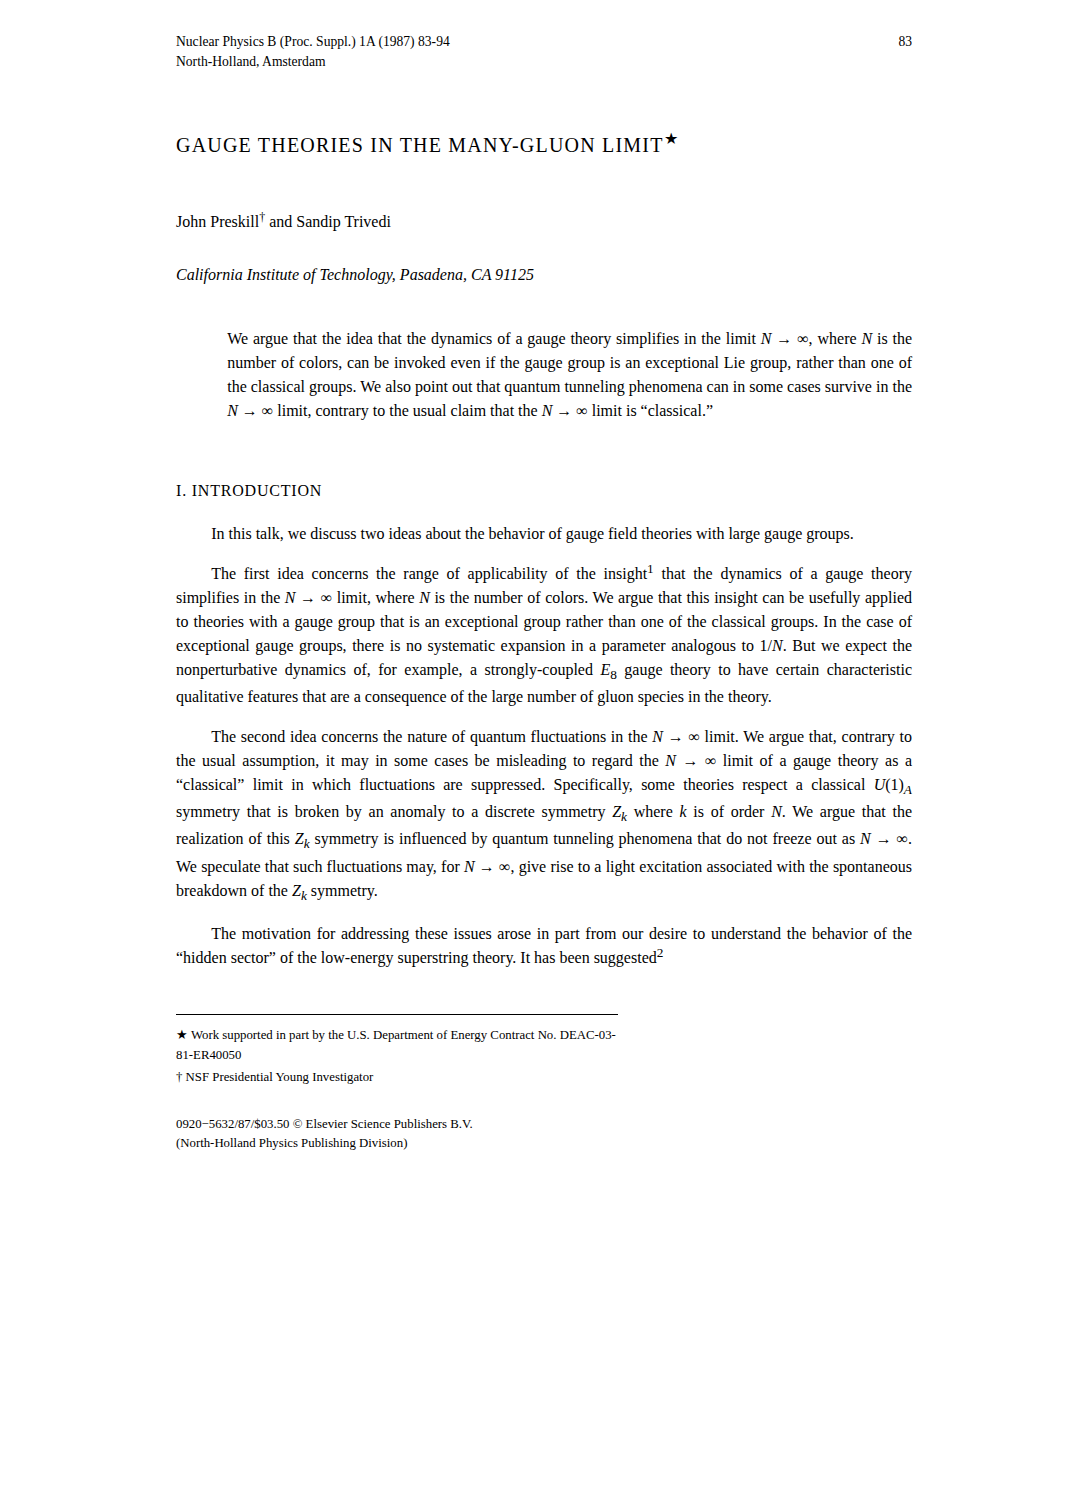Nuclear Physics B (Proc. Suppl.) 1A (1987) 83-94
North-Holland, Amsterdam
83
GAUGE THEORIES IN THE MANY-GLUON LIMIT★
John Preskill† and Sandip Trivedi
California Institute of Technology, Pasadena, CA 91125
We argue that the idea that the dynamics of a gauge theory simplifies in the limit N → ∞, where N is the number of colors, can be invoked even if the gauge group is an exceptional Lie group, rather than one of the classical groups. We also point out that quantum tunneling phenomena can in some cases survive in the N → ∞ limit, contrary to the usual claim that the N → ∞ limit is “classical.”
I. INTRODUCTION
In this talk, we discuss two ideas about the behavior of gauge field theories with large gauge groups.
The first idea concerns the range of applicability of the insight1 that the dynamics of a gauge theory simplifies in the N → ∞ limit, where N is the number of colors. We argue that this insight can be usefully applied to theories with a gauge group that is an exceptional group rather than one of the classical groups. In the case of exceptional gauge groups, there is no systematic expansion in a parameter analogous to 1/N. But we expect the nonperturbative dynamics of, for example, a strongly-coupled E8 gauge theory to have certain characteristic qualitative features that are a consequence of the large number of gluon species in the theory.
The second idea concerns the nature of quantum fluctuations in the N → ∞ limit. We argue that, contrary to the usual assumption, it may in some cases be misleading to regard the N → ∞ limit of a gauge theory as a “classical” limit in which fluctuations are suppressed. Specifically, some theories respect a classical U(1)A symmetry that is broken by an anomaly to a discrete symmetry Zk where k is of order N. We argue that the realization of this Zk symmetry is influenced by quantum tunneling phenomena that do not freeze out as N → ∞. We speculate that such fluctuations may, for N → ∞, give rise to a light excitation associated with the spontaneous breakdown of the Zk symmetry.
The motivation for addressing these issues arose in part from our desire to understand the behavior of the “hidden sector” of the low-energy superstring theory. It has been suggested2
★ Work supported in part by the U.S. Department of Energy Contract No. DEAC-03-81-ER40050
† NSF Presidential Young Investigator
0920−5632/87/$03.50 © Elsevier Science Publishers B.V.
(North-Holland Physics Publishing Division)